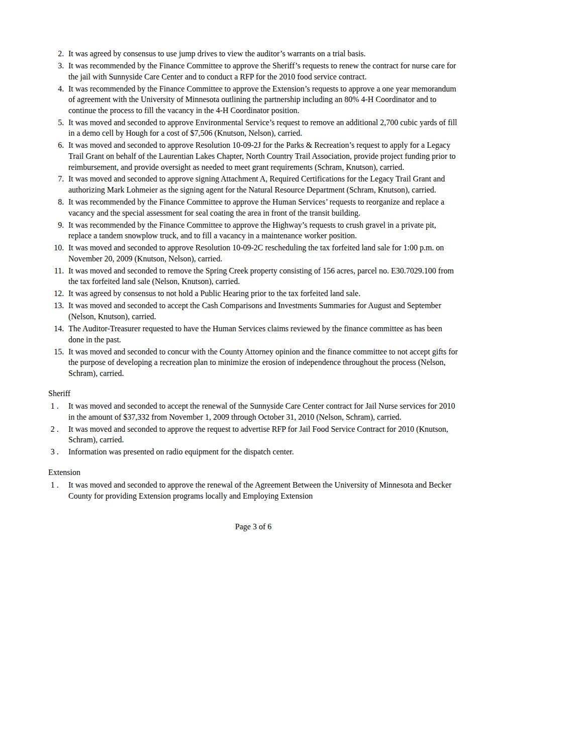It was agreed by consensus to use jump drives to view the auditor’s warrants on a trial basis.
It was recommended by the Finance Committee to approve the Sheriff’s requests to renew the contract for nurse care for the jail with Sunnyside Care Center and to conduct a RFP for the 2010 food service contract.
It was recommended by the Finance Committee to approve the Extension’s requests to approve a one year memorandum of agreement with the University of Minnesota outlining the partnership including an 80% 4-H Coordinator and to continue the process to fill the vacancy in the 4-H Coordinator position.
It was moved and seconded to approve Environmental Service’s request to remove an additional 2,700 cubic yards of fill in a demo cell by Hough for a cost of $7,506 (Knutson, Nelson), carried.
It was moved and seconded to approve Resolution 10-09-2J for the Parks & Recreation’s request to apply for a Legacy Trail Grant on behalf of the Laurentian Lakes Chapter, North Country Trail Association, provide project funding prior to reimbursement, and provide oversight as needed to meet grant requirements (Schram, Knutson), carried.
It was moved and seconded to approve signing Attachment A, Required Certifications for the Legacy Trail Grant and authorizing Mark Lohmeier as the signing agent for the Natural Resource Department (Schram, Knutson), carried.
It was recommended by the Finance Committee to approve the Human Services’ requests to reorganize and replace a vacancy and the special assessment for seal coating the area in front of the transit building.
It was recommended by the Finance Committee to approve the Highway’s requests to crush gravel in a private pit, replace a tandem snowplow truck, and to fill a vacancy in a maintenance worker position.
It was moved and seconded to approve Resolution 10-09-2C rescheduling the tax forfeited land sale for 1:00 p.m. on November 20, 2009 (Knutson, Nelson), carried.
It was moved and seconded to remove the Spring Creek property consisting of 156 acres, parcel no. E30.7029.100 from the tax forfeited land sale (Nelson, Knutson), carried.
It was agreed by consensus to not hold a Public Hearing prior to the tax forfeited land sale.
It was moved and seconded to accept the Cash Comparisons and Investments Summaries for August and September (Nelson, Knutson), carried.
The Auditor-Treasurer requested to have the Human Services claims reviewed by the finance committee as has been done in the past.
It was moved and seconded to concur with the County Attorney opinion and the finance committee to not accept gifts for the purpose of developing a recreation plan to minimize the erosion of independence throughout the process (Nelson, Schram), carried.
Sheriff
It was moved and seconded to accept the renewal of the Sunnyside Care Center contract for Jail Nurse services for 2010 in the amount of $37,332 from November 1, 2009 through October 31, 2010 (Nelson, Schram), carried.
It was moved and seconded to approve the request to advertise RFP for Jail Food Service Contract for 2010 (Knutson, Schram), carried.
Information was presented on radio equipment for the dispatch center.
Extension
It was moved and seconded to approve the renewal of the Agreement Between the University of Minnesota and Becker County for providing Extension programs locally and Employing Extension
Page 3 of 6